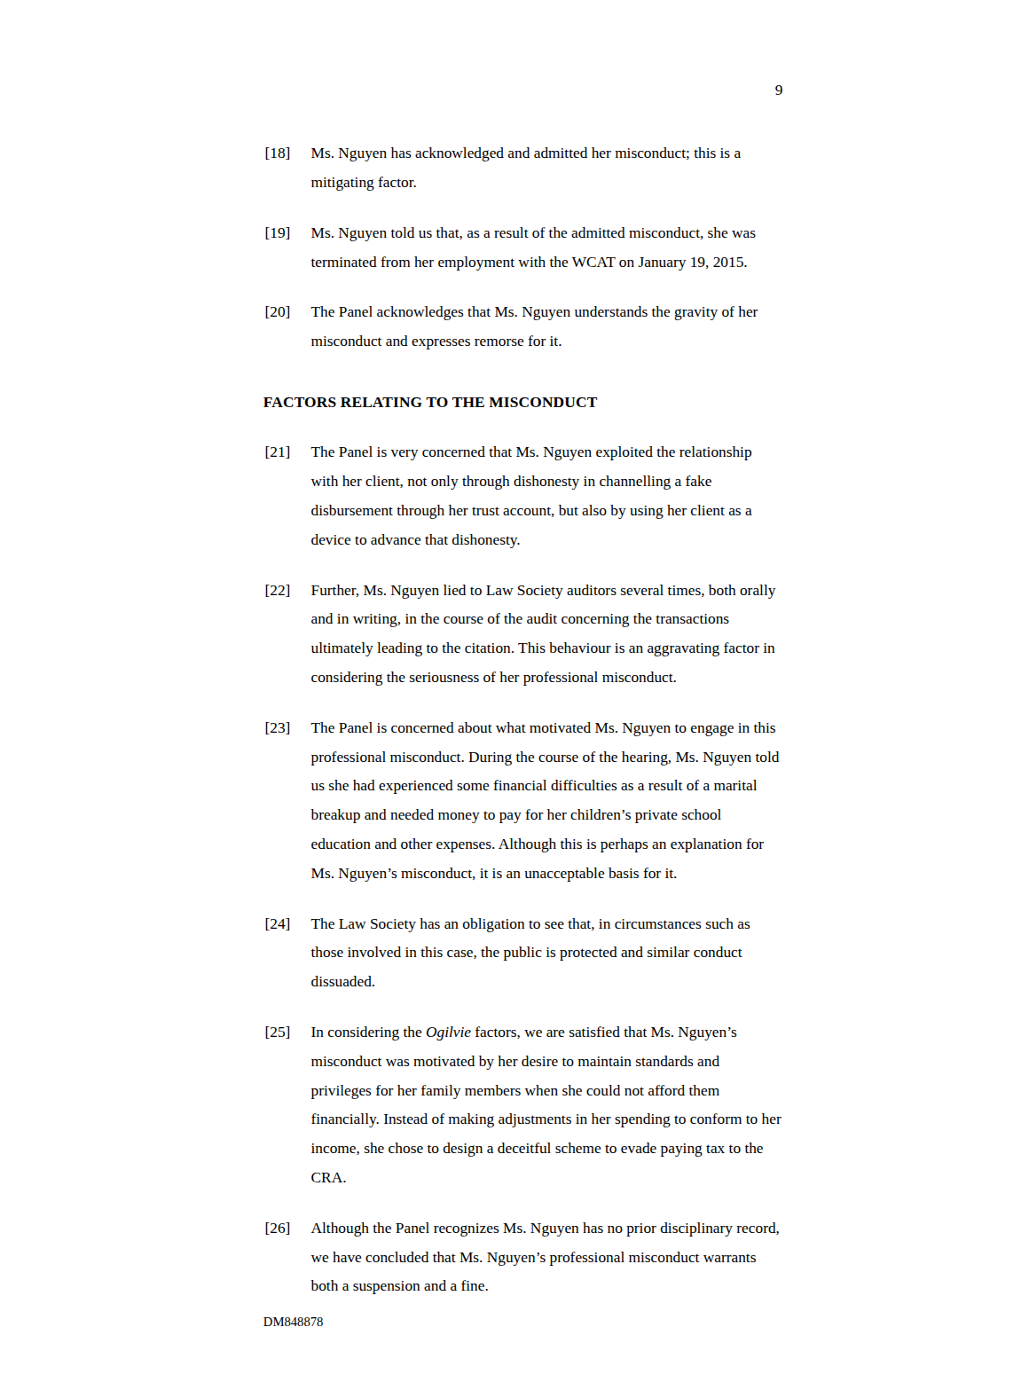9
[18]
Ms. Nguyen has acknowledged and admitted her misconduct; this is a mitigating factor.
[19]
Ms. Nguyen told us that, as a result of the admitted misconduct, she was terminated from her employment with the WCAT on January 19, 2015.
[20]
The Panel acknowledges that Ms. Nguyen understands the gravity of her misconduct and expresses remorse for it.
FACTORS RELATING TO THE MISCONDUCT
[21]
The Panel is very concerned that Ms. Nguyen exploited the relationship with her client, not only through dishonesty in channelling a fake disbursement through her trust account, but also by using her client as a device to advance that dishonesty.
[22]
Further, Ms. Nguyen lied to Law Society auditors several times, both orally and in writing, in the course of the audit concerning the transactions ultimately leading to the citation. This behaviour is an aggravating factor in considering the seriousness of her professional misconduct.
[23]
The Panel is concerned about what motivated Ms. Nguyen to engage in this professional misconduct. During the course of the hearing, Ms. Nguyen told us she had experienced some financial difficulties as a result of a marital breakup and needed money to pay for her children’s private school education and other expenses. Although this is perhaps an explanation for Ms. Nguyen’s misconduct, it is an unacceptable basis for it.
[24]
The Law Society has an obligation to see that, in circumstances such as those involved in this case, the public is protected and similar conduct dissuaded.
[25]
In considering the Ogilvie factors, we are satisfied that Ms. Nguyen’s misconduct was motivated by her desire to maintain standards and privileges for her family members when she could not afford them financially. Instead of making adjustments in her spending to conform to her income, she chose to design a deceitful scheme to evade paying tax to the CRA.
[26]
Although the Panel recognizes Ms. Nguyen has no prior disciplinary record, we have concluded that Ms. Nguyen’s professional misconduct warrants both a suspension and a fine.
DM848878